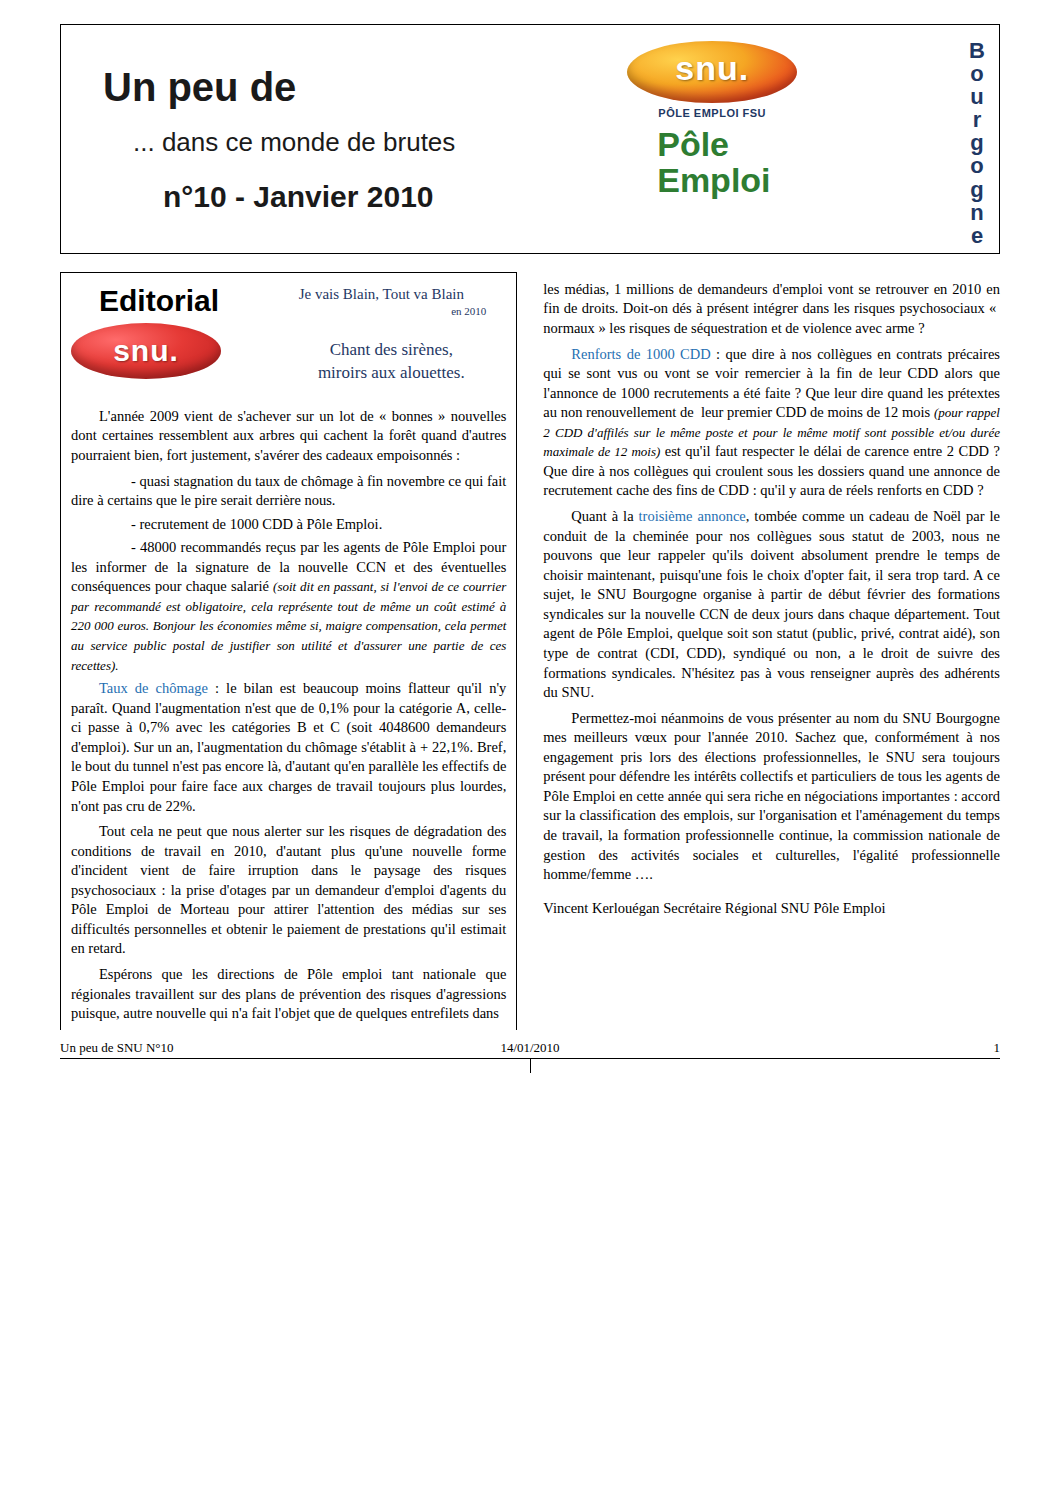Un peu de
... dans ce monde de brutes
n°10 - Janvier 2010
snu.
PÔLE EMPLOI FSU
Pôle
Emploi
B o u r g o g n e
Editorial
snu.
Je vais Blain, Tout va Blain en 2010
Chant des sirènes,
miroirs aux alouettes.
L'année 2009 vient de s'achever sur un lot de « bonnes » nouvelles dont certaines ressemblent aux arbres qui cachent la forêt quand d'autres pourraient bien, fort justement, s'avérer des cadeaux empoisonnés :
- quasi stagnation du taux de chômage à fin novembre ce qui fait dire à certains que le pire serait derrière nous.
- recrutement de 1000 CDD à Pôle Emploi.
- 48000 recommandés reçus par les agents de Pôle Emploi pour les informer de la signature de la nouvelle CCN et des éventuelles conséquences pour chaque salarié (soit dit en passant, si l'envoi de ce courrier par recommandé est obligatoire, cela représente tout de même un coût estimé à 220 000 euros. Bonjour les économies même si, maigre compensation, cela permet au service public postal de justifier son utilité et d'assurer une partie de ces recettes).
Taux de chômage : le bilan est beaucoup moins flatteur qu'il n'y paraît. Quand l'augmentation n'est que de 0,1% pour la catégorie A, celle-ci passe à 0,7% avec les catégories B et C (soit 4048600 demandeurs d'emploi). Sur un an, l'augmentation du chômage s'établit à + 22,1%. Bref, le bout du tunnel n'est pas encore là, d'autant qu'en parallèle les effectifs de Pôle Emploi pour faire face aux charges de travail toujours plus lourdes, n'ont pas cru de 22%.
Tout cela ne peut que nous alerter sur les risques de dégradation des conditions de travail en 2010, d'autant plus qu'une nouvelle forme d'incident vient de faire irruption dans le paysage des risques psychosociaux : la prise d'otages par un demandeur d'emploi d'agents du Pôle Emploi de Morteau pour attirer l'attention des médias sur ses difficultés personnelles et obtenir le paiement de prestations qu'il estimait en retard.
Espérons que les directions de Pôle emploi tant nationale que régionales travaillent sur des plans de prévention des risques d'agressions puisque, autre nouvelle qui n'a fait l'objet que de quelques entrefilets dans
les médias, 1 millions de demandeurs d'emploi vont se retrouver en 2010 en fin de droits. Doit-on dés à présent intégrer dans les risques psychosociaux « normaux » les risques de séquestration et de violence avec arme ?
Renforts de 1000 CDD : que dire à nos collègues en contrats précaires qui se sont vus ou vont se voir remercier à la fin de leur CDD alors que l'annonce de 1000 recrutements a été faite ? Que leur dire quand les prétextes au non renouvellement de leur premier CDD de moins de 12 mois (pour rappel 2 CDD d'affilés sur le même poste et pour le même motif sont possible et/ou durée maximale de 12 mois) est qu'il faut respecter le délai de carence entre 2 CDD ? Que dire à nos collègues qui croulent sous les dossiers quand une annonce de recrutement cache des fins de CDD : qu'il y aura de réels renforts en CDD ?
Quant à la troisième annonce, tombée comme un cadeau de Noël par le conduit de la cheminée pour nos collègues sous statut de 2003, nous ne pouvons que leur rappeler qu'ils doivent absolument prendre le temps de choisir maintenant, puisqu'une fois le choix d'opter fait, il sera trop tard. A ce sujet, le SNU Bourgogne organise à partir de début février des formations syndicales sur la nouvelle CCN de deux jours dans chaque département. Tout agent de Pôle Emploi, quelque soit son statut (public, privé, contrat aidé), son type de contrat (CDI, CDD), syndiqué ou non, a le droit de suivre des formations syndicales. N'hésitez pas à vous renseigner auprès des adhérents du SNU.
Permettez-moi néanmoins de vous présenter au nom du SNU Bourgogne mes meilleurs vœux pour l'année 2010. Sachez que, conformément à nos engagement pris lors des élections professionnelles, le SNU sera toujours présent pour défendre les intérêts collectifs et particuliers de tous les agents de Pôle Emploi en cette année qui sera riche en négociations importantes : accord sur la classification des emplois, sur l'organisation et l'aménagement du temps de travail, la formation professionnelle continue, la commission nationale de gestion des activités sociales et culturelles, l'égalité professionnelle homme/femme ….
Vincent Kerlouégan Secrétaire Régional SNU Pôle Emploi
Un peu de SNU N°10
14/01/2010
1